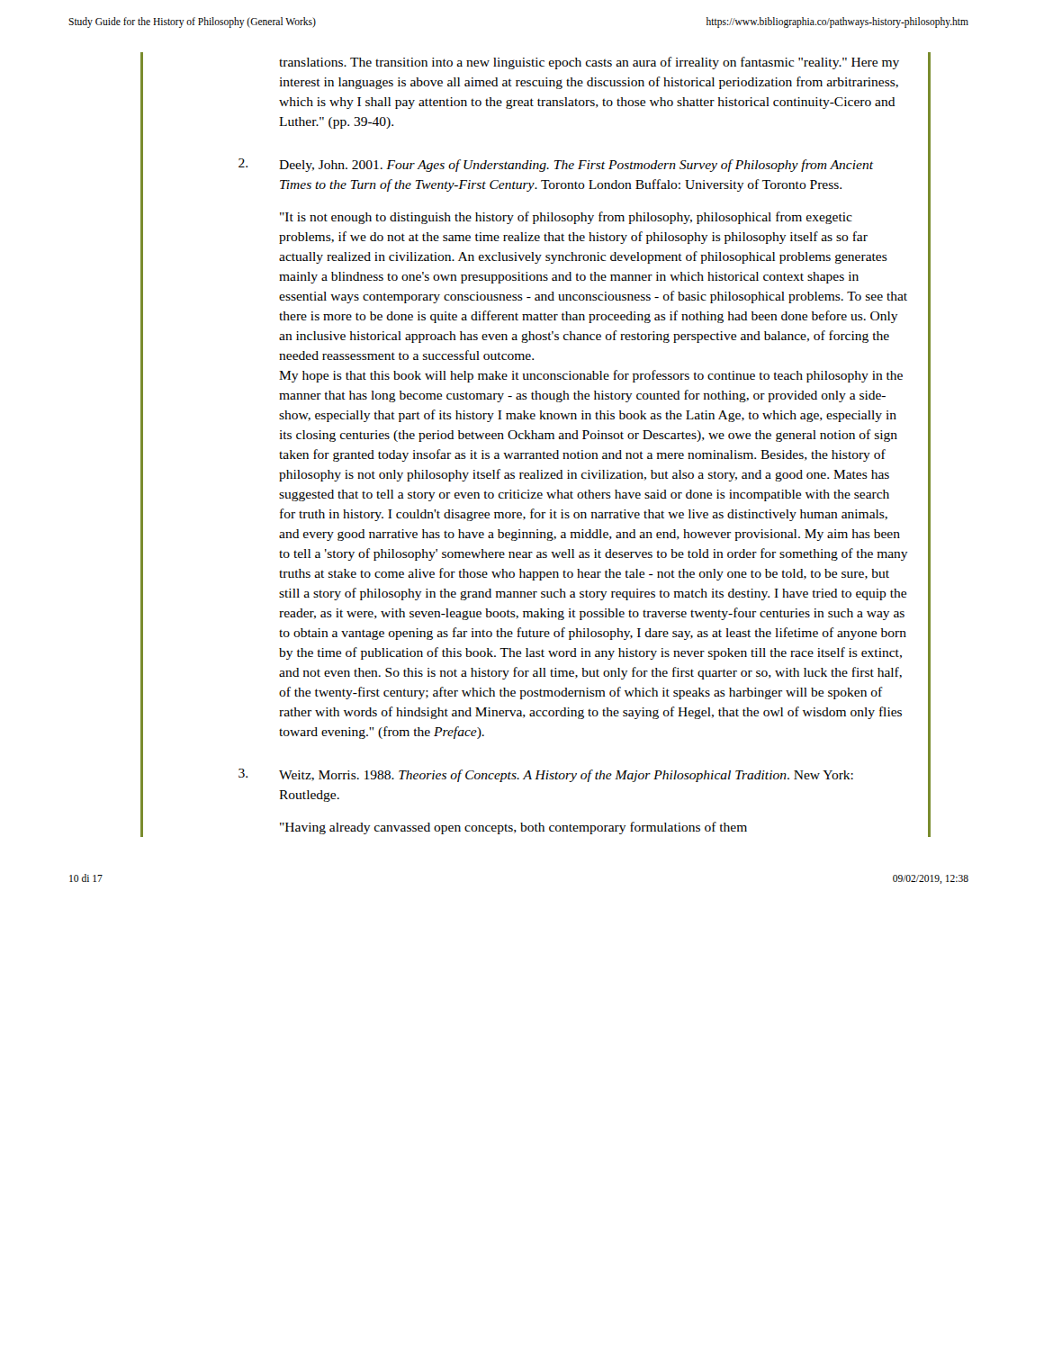Study Guide for the History of Philosophy (General Works)
https://www.bibliographia.co/pathways-history-philosophy.htm
translations. The transition into a new linguistic epoch casts an aura of irreality on fantasmic "reality." Here my interest in languages is above all aimed at rescuing the discussion of historical periodization from arbitrariness, which is why I shall pay attention to the great translators, to those who shatter historical continuity-Cicero and Luther." (pp. 39-40).
2.
Deely, John. 2001. Four Ages of Understanding. The First Postmodern Survey of Philosophy from Ancient Times to the Turn of the Twenty-First Century. Toronto London Buffalo: University of Toronto Press.
"It is not enough to distinguish the history of philosophy from philosophy, philosophical from exegetic problems, if we do not at the same time realize that the history of philosophy is philosophy itself as so far actually realized in civilization. An exclusively synchronic development of philosophical problems generates mainly a blindness to one's own presuppositions and to the manner in which historical context shapes in essential ways contemporary consciousness - and unconsciousness - of basic philosophical problems. To see that there is more to be done is quite a different matter than proceeding as if nothing had been done before us. Only an inclusive historical approach has even a ghost's chance of restoring perspective and balance, of forcing the needed reassessment to a successful outcome.
My hope is that this book will help make it unconscionable for professors to continue to teach philosophy in the manner that has long become customary - as though the history counted for nothing, or provided only a side-show, especially that part of its history I make known in this book as the Latin Age, to which age, especially in its closing centuries (the period between Ockham and Poinsot or Descartes), we owe the general notion of sign taken for granted today insofar as it is a warranted notion and not a mere nominalism. Besides, the history of philosophy is not only philosophy itself as realized in civilization, but also a story, and a good one. Mates has suggested that to tell a story or even to criticize what others have said or done is incompatible with the search for truth in history. I couldn't disagree more, for it is on narrative that we live as distinctively human animals, and every good narrative has to have a beginning, a middle, and an end, however provisional. My aim has been to tell a 'story of philosophy' somewhere near as well as it deserves to be told in order for something of the many truths at stake to come alive for those who happen to hear the tale - not the only one to be told, to be sure, but still a story of philosophy in the grand manner such a story requires to match its destiny. I have tried to equip the reader, as it were, with seven-league boots, making it possible to traverse twenty-four centuries in such a way as to obtain a vantage opening as far into the future of philosophy, I dare say, as at least the lifetime of anyone born by the time of publication of this book. The last word in any history is never spoken till the race itself is extinct, and not even then. So this is not a history for all time, but only for the first quarter or so, with luck the first half, of the twenty-first century; after which the postmodernism of which it speaks as harbinger will be spoken of rather with words of hindsight and Minerva, according to the saying of Hegel, that the owl of wisdom only flies toward evening." (from the Preface).
3.
Weitz, Morris. 1988. Theories of Concepts. A History of the Major Philosophical Tradition. New York: Routledge.
"Having already canvassed open concepts, both contemporary formulations of them
10 di 17
09/02/2019, 12:38